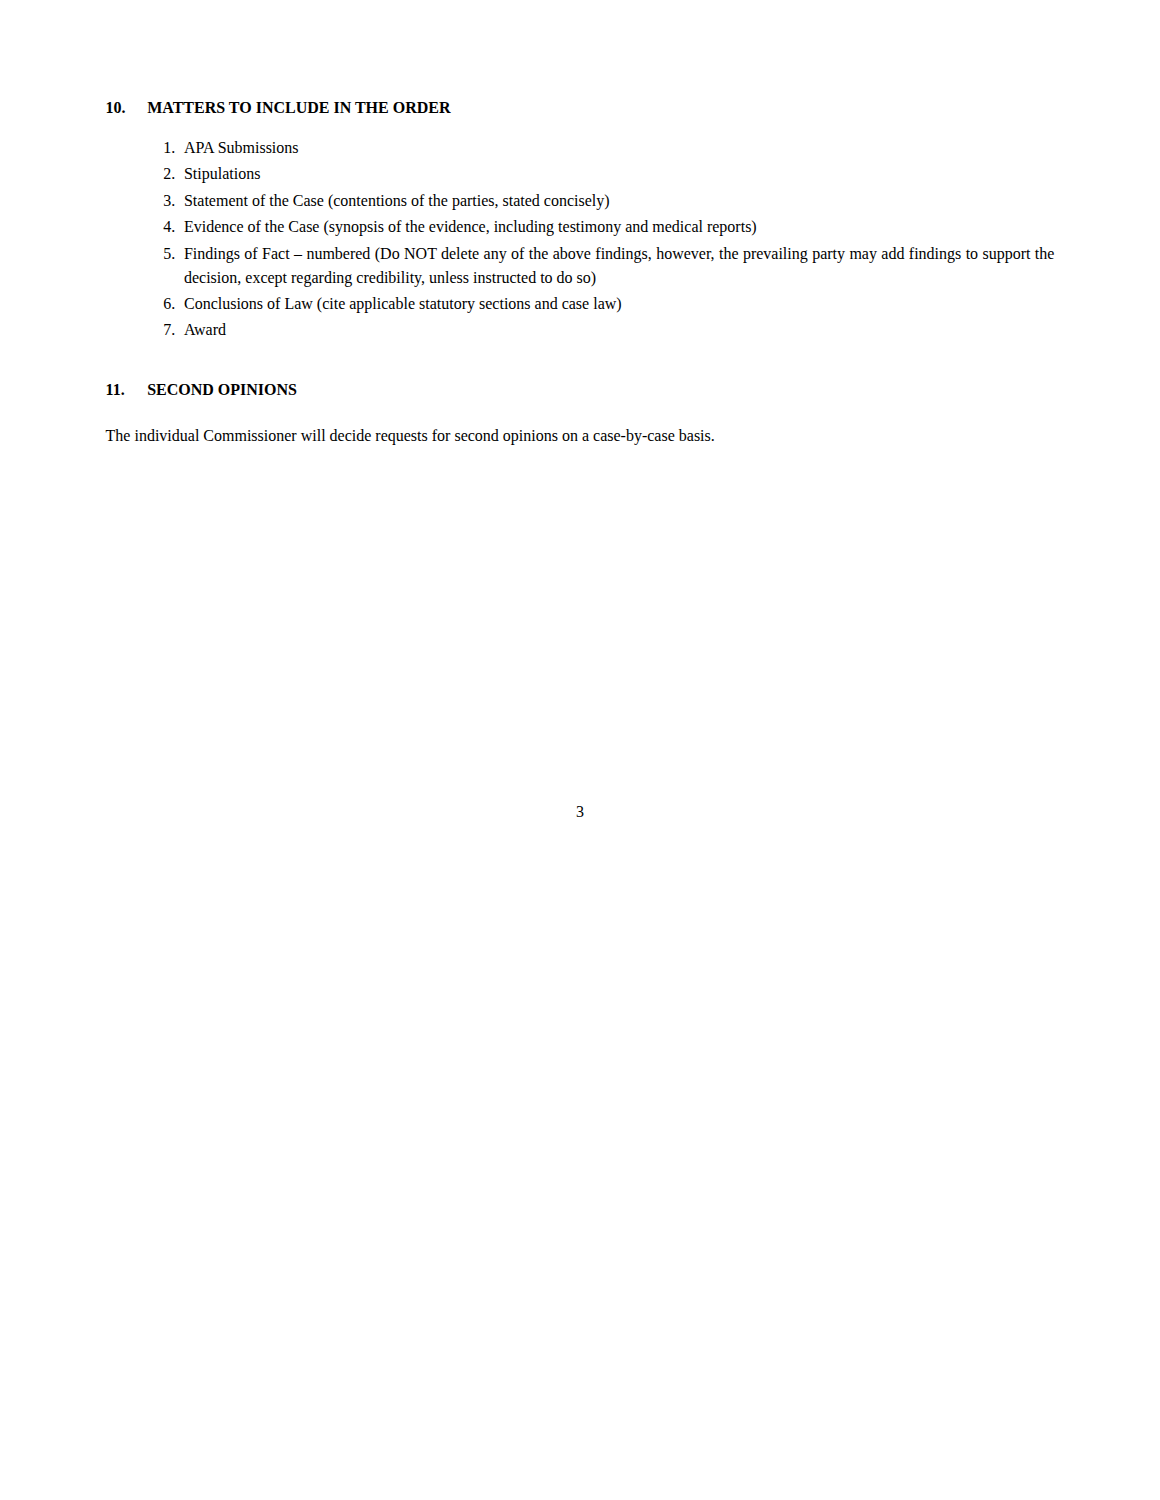10.
Matters to Include in the Order
APA Submissions
Stipulations
Statement of the Case (contentions of the parties, stated concisely)
Evidence of the Case (synopsis of the evidence, including testimony and medical reports)
Findings of Fact – numbered (Do NOT delete any of the above findings, however, the prevailing party may add findings to support the decision, except regarding credibility, unless instructed to do so)
Conclusions of Law (cite applicable statutory sections and case law)
Award
11.
Second Opinions
The individual Commissioner will decide requests for second opinions on a case-by-case basis.
3